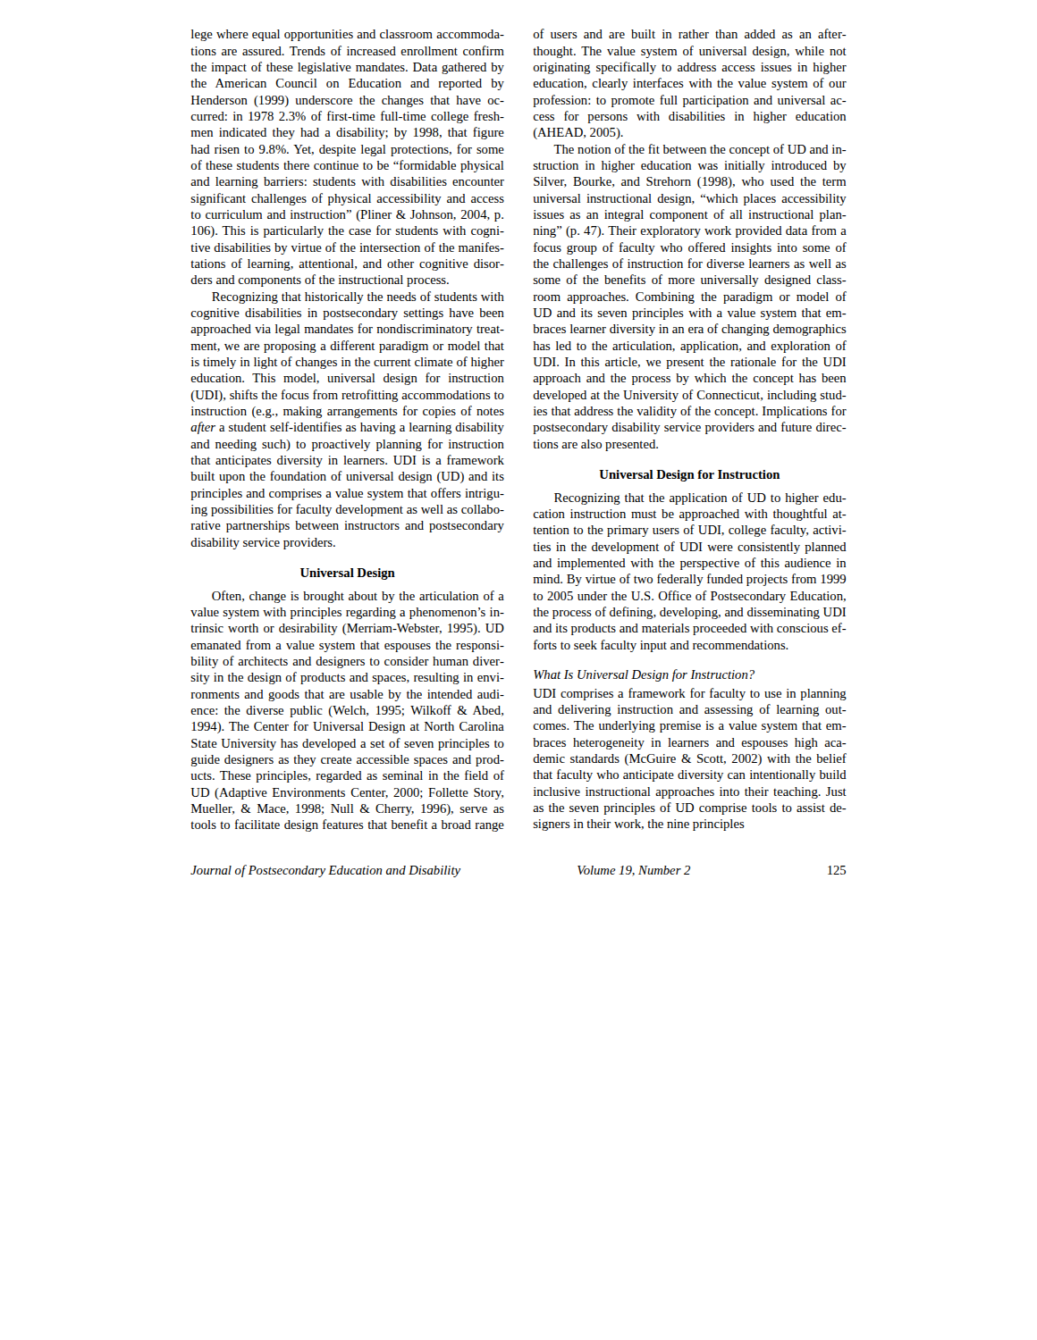lege where equal opportunities and classroom accommodations are assured. Trends of increased enrollment confirm the impact of these legislative mandates. Data gathered by the American Council on Education and reported by Henderson (1999) underscore the changes that have occurred: in 1978 2.3% of first-time full-time college freshmen indicated they had a disability; by 1998, that figure had risen to 9.8%. Yet, despite legal protections, for some of these students there continue to be “formidable physical and learning barriers: students with disabilities encounter significant challenges of physical accessibility and access to curriculum and instruction” (Pliner & Johnson, 2004, p. 106). This is particularly the case for students with cognitive disabilities by virtue of the intersection of the manifestations of learning, attentional, and other cognitive disorders and components of the instructional process.
Recognizing that historically the needs of students with cognitive disabilities in postsecondary settings have been approached via legal mandates for nondiscriminatory treatment, we are proposing a different paradigm or model that is timely in light of changes in the current climate of higher education. This model, universal design for instruction (UDI), shifts the focus from retrofitting accommodations to instruction (e.g., making arrangements for copies of notes after a student self-identifies as having a learning disability and needing such) to proactively planning for instruction that anticipates diversity in learners. UDI is a framework built upon the foundation of universal design (UD) and its principles and comprises a value system that offers intriguing possibilities for faculty development as well as collaborative partnerships between instructors and postsecondary disability service providers.
Universal Design
Often, change is brought about by the articulation of a value system with principles regarding a phenomenon’s intrinsic worth or desirability (Merriam-Webster, 1995). UD emanated from a value system that espouses the responsibility of architects and designers to consider human diversity in the design of products and spaces, resulting in environments and goods that are usable by the intended audience: the diverse public (Welch, 1995; Wilkoff & Abed, 1994). The Center for Universal Design at North Carolina State University has developed a set of seven principles to guide designers as they create accessible spaces and products. These principles, regarded as seminal in the field of UD (Adaptive Environments Center, 2000; Follette Story, Mueller, & Mace, 1998; Null & Cherry, 1996), serve as tools to facilitate design features that benefit a broad range of users and are built in rather than added as an afterthought. The value system of universal design, while not originating specifically to address access issues in higher education, clearly interfaces with the value system of our profession: to promote full participation and universal access for persons with disabilities in higher education (AHEAD, 2005).
The notion of the fit between the concept of UD and instruction in higher education was initially introduced by Silver, Bourke, and Strehorn (1998), who used the term universal instructional design, “which places accessibility issues as an integral component of all instructional planning” (p. 47). Their exploratory work provided data from a focus group of faculty who offered insights into some of the challenges of instruction for diverse learners as well as some of the benefits of more universally designed classroom approaches. Combining the paradigm or model of UD and its seven principles with a value system that embraces learner diversity in an era of changing demographics has led to the articulation, application, and exploration of UDI. In this article, we present the rationale for the UDI approach and the process by which the concept has been developed at the University of Connecticut, including studies that address the validity of the concept. Implications for postsecondary disability service providers and future directions are also presented.
Universal Design for Instruction
Recognizing that the application of UD to higher education instruction must be approached with thoughtful attention to the primary users of UDI, college faculty, activities in the development of UDI were consistently planned and implemented with the perspective of this audience in mind. By virtue of two federally funded projects from 1999 to 2005 under the U.S. Office of Postsecondary Education, the process of defining, developing, and disseminating UDI and its products and materials proceeded with conscious efforts to seek faculty input and recommendations.
What Is Universal Design for Instruction?
UDI comprises a framework for faculty to use in planning and delivering instruction and assessing of learning outcomes. The underlying premise is a value system that embraces heterogeneity in learners and espouses high academic standards (McGuire & Scott, 2002) with the belief that faculty who anticipate diversity can intentionally build inclusive instructional approaches into their teaching. Just as the seven principles of UD comprise tools to assist designers in their work, the nine principles
Journal of Postsecondary Education and Disability Volume 19, Number 2 125